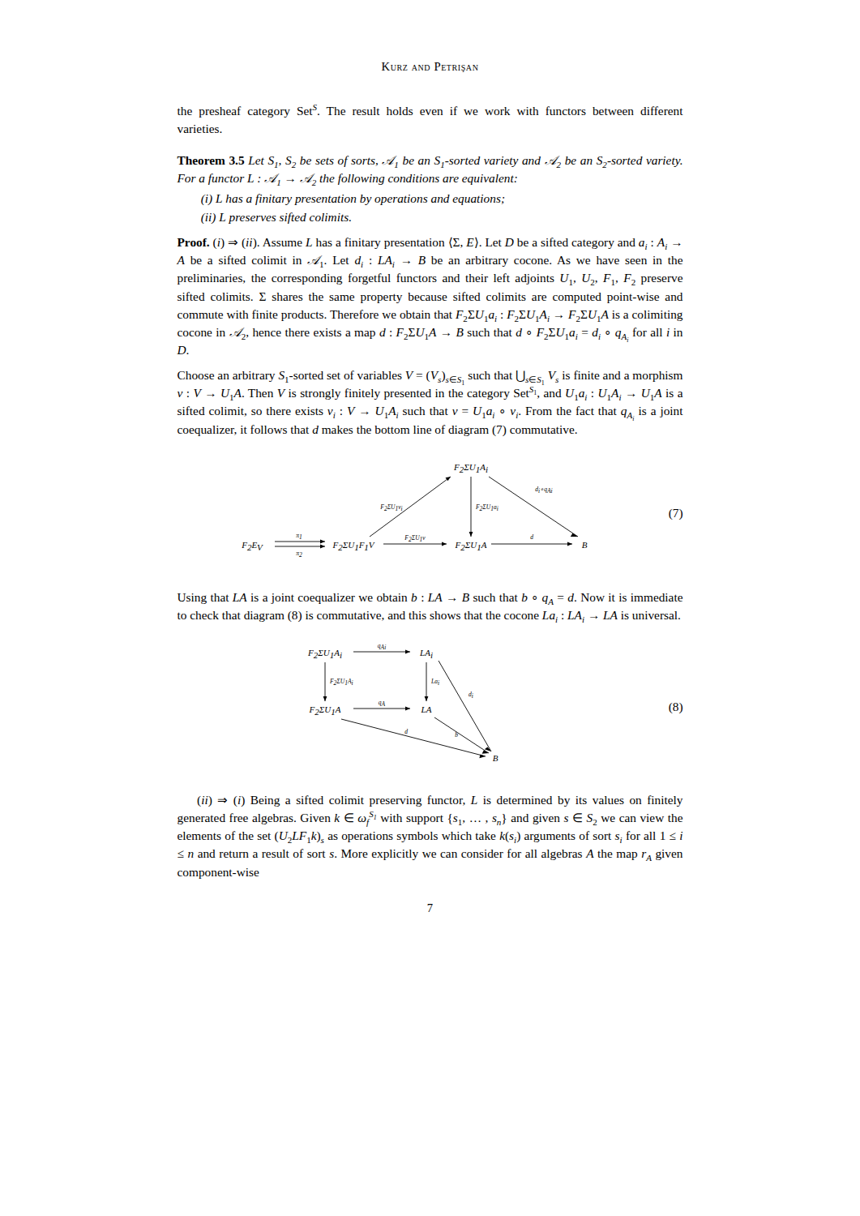Kurz and Petrişan
the presheaf category SetS. The result holds even if we work with functors between different varieties.
Theorem 3.5 Let S1, S2 be sets of sorts, 𝒜1 be an S1-sorted variety and 𝒜2 be an S2-sorted variety. For a functor L : 𝒜1 → 𝒜2 the following conditions are equivalent:
(i) L has a finitary presentation by operations and equations;
(ii) L preserves sifted colimits.
Proof. (i) ⇒ (ii). Assume L has a finitary presentation ⟨Σ, E⟩. Let D be a sifted category and ai : Ai → A be a sifted colimit in 𝒜1. Let di : LAi → B be an arbitrary cocone. As we have seen in the preliminaries, the corresponding forgetful functors and their left adjoints U1, U2, F1, F2 preserve sifted colimits. Σ shares the same property because sifted colimits are computed point-wise and commute with finite products. Therefore we obtain that F2ΣU1ai : F2ΣU1Ai → F2ΣU1A is a colimiting cocone in 𝒜2, hence there exists a map d : F2ΣU1A → B such that d ∘ F2ΣU1ai = di ∘ qAi for all i in D.
Choose an arbitrary S1-sorted set of variables V = (Vs)s∈S1 such that ⋃s∈S1 Vs is finite and a morphism v : V → U1A. Then V is strongly finitely presented in the category SetS1, and U1ai : U1Ai → U1A is a sifted colimit, so there exists vi : V → U1Ai such that v = U1ai ∘ vi. From the fact that qAi is a joint coequalizer, it follows that d makes the bottom line of diagram (7) commutative.
F2ΣU1Ai F2EV F2ΣU1F1V F2ΣU1A B π1 π2 F2ΣU1v d F2ΣU1vi F2ΣU1ai di∘qAi (7)
Using that LA is a joint coequalizer we obtain b : LA → B such that b ∘ qA = d. Now it is immediate to check that diagram (8) is commutative, and this shows that the cocone Lai : LAi → LA is universal.
F2ΣU1Ai LAi F2ΣU1A LA B qAi F2ΣU1Ai Lai qA di b d (8)
(ii) ⇒ (i) Being a sifted colimit preserving functor, L is determined by its values on finitely generated free algebras. Given k ∈ ωfS1 with support {s1, … , sn} and given s ∈ S2 we can view the elements of the set (U2LF1k)s as operations symbols which take k(si) arguments of sort si for all 1 ≤ i ≤ n and return a result of sort s. More explicitly we can consider for all algebras A the map rA given component-wise
7